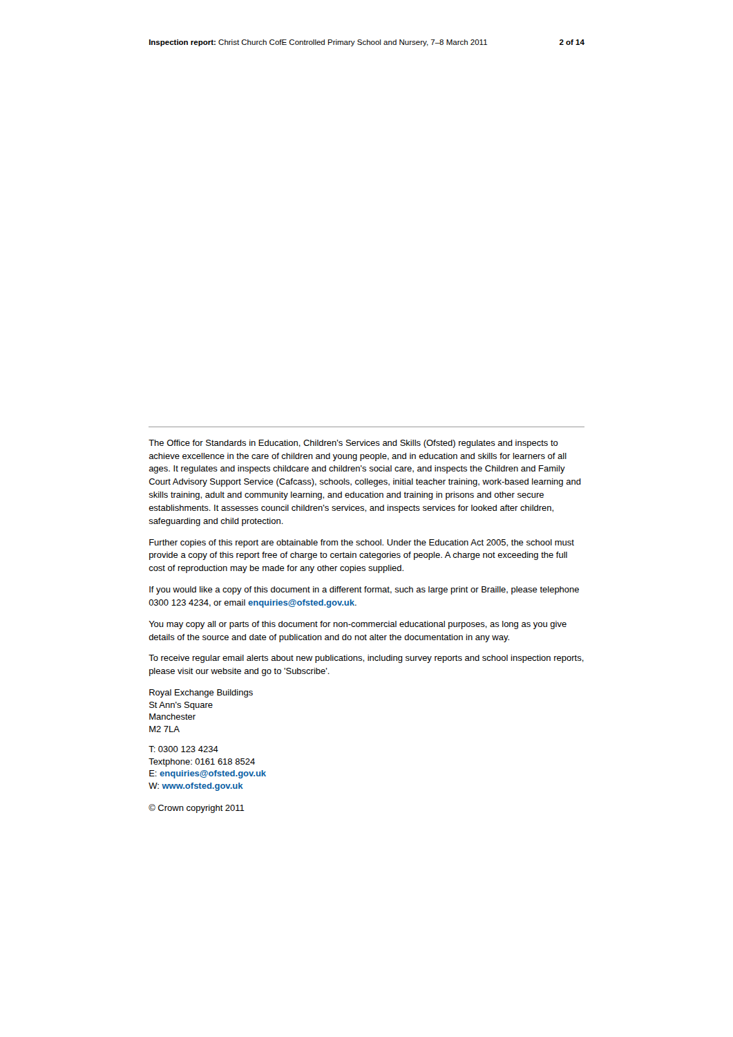Inspection report: Christ Church CofE Controlled Primary School and Nursery, 7–8 March 2011
2 of 14
The Office for Standards in Education, Children's Services and Skills (Ofsted) regulates and inspects to achieve excellence in the care of children and young people, and in education and skills for learners of all ages. It regulates and inspects childcare and children's social care, and inspects the Children and Family Court Advisory Support Service (Cafcass), schools, colleges, initial teacher training, work-based learning and skills training, adult and community learning, and education and training in prisons and other secure establishments. It assesses council children's services, and inspects services for looked after children, safeguarding and child protection.
Further copies of this report are obtainable from the school. Under the Education Act 2005, the school must provide a copy of this report free of charge to certain categories of people. A charge not exceeding the full cost of reproduction may be made for any other copies supplied.
If you would like a copy of this document in a different format, such as large print or Braille, please telephone 0300 123 4234, or email enquiries@ofsted.gov.uk.
You may copy all or parts of this document for non-commercial educational purposes, as long as you give details of the source and date of publication and do not alter the documentation in any way.
To receive regular email alerts about new publications, including survey reports and school inspection reports, please visit our website and go to 'Subscribe'.
Royal Exchange Buildings
St Ann's Square
Manchester
M2 7LA
T: 0300 123 4234
Textphone: 0161 618 8524
E: enquiries@ofsted.gov.uk
W: www.ofsted.gov.uk
© Crown copyright 2011